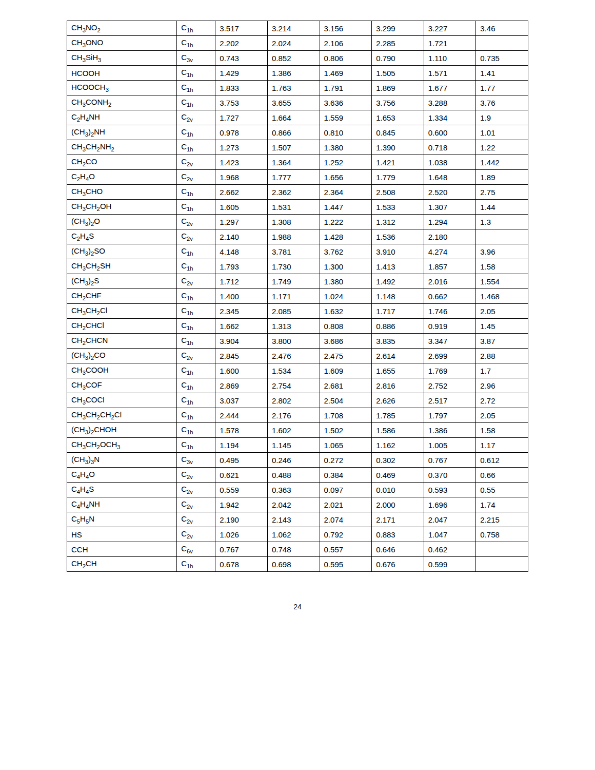| CH 3 NO 2 | C 1h | 3.517 | 3.214 | 3.156 | 3.299 | 3.227 | 3.46 |
| CH 3 ONO | C 1h | 2.202 | 2.024 | 2.106 | 2.285 | 1.721 | |
| CH 3 SiH 3 | C 3v | 0.743 | 0.852 | 0.806 | 0.790 | 1.110 | 0.735 |
| HCOOH | C 1h | 1.429 | 1.386 | 1.469 | 1.505 | 1.571 | 1.41 |
| HCOOCH 3 | C 1h | 1.833 | 1.763 | 1.791 | 1.869 | 1.677 | 1.77 |
| CH 3 CONH 2 | C 1h | 3.753 | 3.655 | 3.636 | 3.756 | 3.288 | 3.76 |
| C 2 H 4 NH | C 2v | 1.727 | 1.664 | 1.559 | 1.653 | 1.334 | 1.9 |
| (CH 3 ) 2 NH | C 1h | 0.978 | 0.866 | 0.810 | 0.845 | 0.600 | 1.01 |
| CH 3 CH 2 NH 2 | C 1h | 1.273 | 1.507 | 1.380 | 1.390 | 0.718 | 1.22 |
| CH 2 CO | C 2v | 1.423 | 1.364 | 1.252 | 1.421 | 1.038 | 1.442 |
| C 2 H 4 O | C 2v | 1.968 | 1.777 | 1.656 | 1.779 | 1.648 | 1.89 |
| CH 3 CHO | C 1h | 2.662 | 2.362 | 2.364 | 2.508 | 2.520 | 2.75 |
| CH 3 CH 2 OH | C 1h | 1.605 | 1.531 | 1.447 | 1.533 | 1.307 | 1.44 |
| (CH 3 ) 2 O | C 2v | 1.297 | 1.308 | 1.222 | 1.312 | 1.294 | 1.3 |
| C 2 H 4 S | C 2v | 2.140 | 1.988 | 1.428 | 1.536 | 2.180 | |
| (CH 3 ) 2 SO | C 1h | 4.148 | 3.781 | 3.762 | 3.910 | 4.274 | 3.96 |
| CH 3 CH 2 SH | C 1h | 1.793 | 1.730 | 1.300 | 1.413 | 1.857 | 1.58 |
| (CH 3 ) 2 S | C 2v | 1.712 | 1.749 | 1.380 | 1.492 | 2.016 | 1.554 |
| CH 2 CHF | C 1h | 1.400 | 1.171 | 1.024 | 1.148 | 0.662 | 1.468 |
| CH 3 CH 2 Cl | C 1h | 2.345 | 2.085 | 1.632 | 1.717 | 1.746 | 2.05 |
| CH 2 CHCl | C 1h | 1.662 | 1.313 | 0.808 | 0.886 | 0.919 | 1.45 |
| CH 2 CHCN | C 1h | 3.904 | 3.800 | 3.686 | 3.835 | 3.347 | 3.87 |
| (CH 3 ) 2 CO | C 2v | 2.845 | 2.476 | 2.475 | 2.614 | 2.699 | 2.88 |
| CH 3 COOH | C 1h | 1.600 | 1.534 | 1.609 | 1.655 | 1.769 | 1.7 |
| CH 3 COF | C 1h | 2.869 | 2.754 | 2.681 | 2.816 | 2.752 | 2.96 |
| CH 3 COCl | C 1h | 3.037 | 2.802 | 2.504 | 2.626 | 2.517 | 2.72 |
| CH 3 CH 2 CH 2 Cl | C 1h | 2.444 | 2.176 | 1.708 | 1.785 | 1.797 | 2.05 |
| (CH 3 ) 2 CHOH | C 1h | 1.578 | 1.602 | 1.502 | 1.586 | 1.386 | 1.58 |
| CH 3 CH 2 OCH 3 | C 1h | 1.194 | 1.145 | 1.065 | 1.162 | 1.005 | 1.17 |
| (CH 3 ) 3 N | C 3v | 0.495 | 0.246 | 0.272 | 0.302 | 0.767 | 0.612 |
| C 4 H 4 O | C 2v | 0.621 | 0.488 | 0.384 | 0.469 | 0.370 | 0.66 |
| C 4 H 4 S | C 2v | 0.559 | 0.363 | 0.097 | 0.010 | 0.593 | 0.55 |
| C 4 H 4 NH | C 2v | 1.942 | 2.042 | 2.021 | 2.000 | 1.696 | 1.74 |
| C 5 H 5 N | C 2v | 2.190 | 2.143 | 2.074 | 2.171 | 2.047 | 2.215 |
| HS | C 2v | 1.026 | 1.062 | 0.792 | 0.883 | 1.047 | 0.758 |
| CCH | C 6v | 0.767 | 0.748 | 0.557 | 0.646 | 0.462 | |
| CH 2 CH | C 1h | 0.678 | 0.698 | 0.595 | 0.676 | 0.599 | |
24